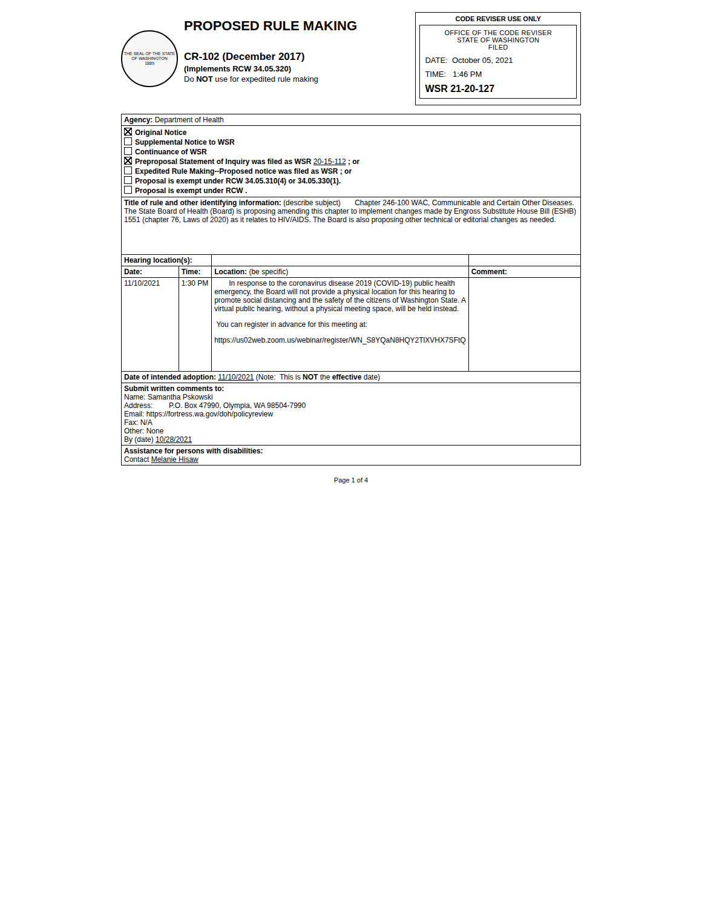THE SEAL OF THE STATE OF WASHINGTON
1889
PROPOSED RULE MAKING
CR-102 (December 2017)
(Implements RCW 34.05.320)
Do NOT use for expedited rule making
CODE REVISER USE ONLY
OFFICE OF THE CODE REVISER
STATE OF WASHINGTON
FILED
DATE: October 05, 2021
TIME: 1:46 PM
WSR 21-20-127
| Agency: Department of Health |
| Original Notice Supplemental Notice to WSR Continuance of WSR Preproposal Statement of Inquiry was filed as WSR 20-15-112 ; or Expedited Rule Making--Proposed notice was filed as WSR ; or Proposal is exempt under RCW 34.05.310(4) or 34.05.330(1). Proposal is exempt under RCW . |
| Title of rule and other identifying information: (describe subject) Chapter 246-100 WAC, Communicable and Certain Other Diseases. The State Board of Health (Board) is proposing amending this chapter to implement changes made by Engross Substitute House Bill (ESHB) 1551 (chapter 76, Laws of 2020) as it relates to HIV/AIDS. The Board is also proposing other technical or editorial changes as needed. |
| Hearing location(s): | | |
| Date: | Time: | Location: (be specific) | Comment: |
| 11/10/2021 | 1:30 PM | In response to the coronavirus disease 2019 (COVID-19) public health emergency, the Board will not provide a physical location for this hearing to promote social distancing and the safety of the citizens of Washington State. A virtual public hearing, without a physical meeting space, will be held instead. You can register in advance for this meeting at: https://us02web.zoom.us/webinar/register/WN_S8YQaN8HQY2TlXVHX7SFtQ | |
| Date of intended adoption: 11/10/2021 (Note: This is NOT the effective date) |
| Submit written comments to: Name: Samantha Pskowski Address: P.O. Box 47990, Olympia, WA 98504-7990 Email: https://fortress.wa.gov/doh/policyreview Fax: N/A Other: None By (date) 10/28/2021 |
| Assistance for persons with disabilities: Contact Melanie Hisaw |
Page 1 of 4